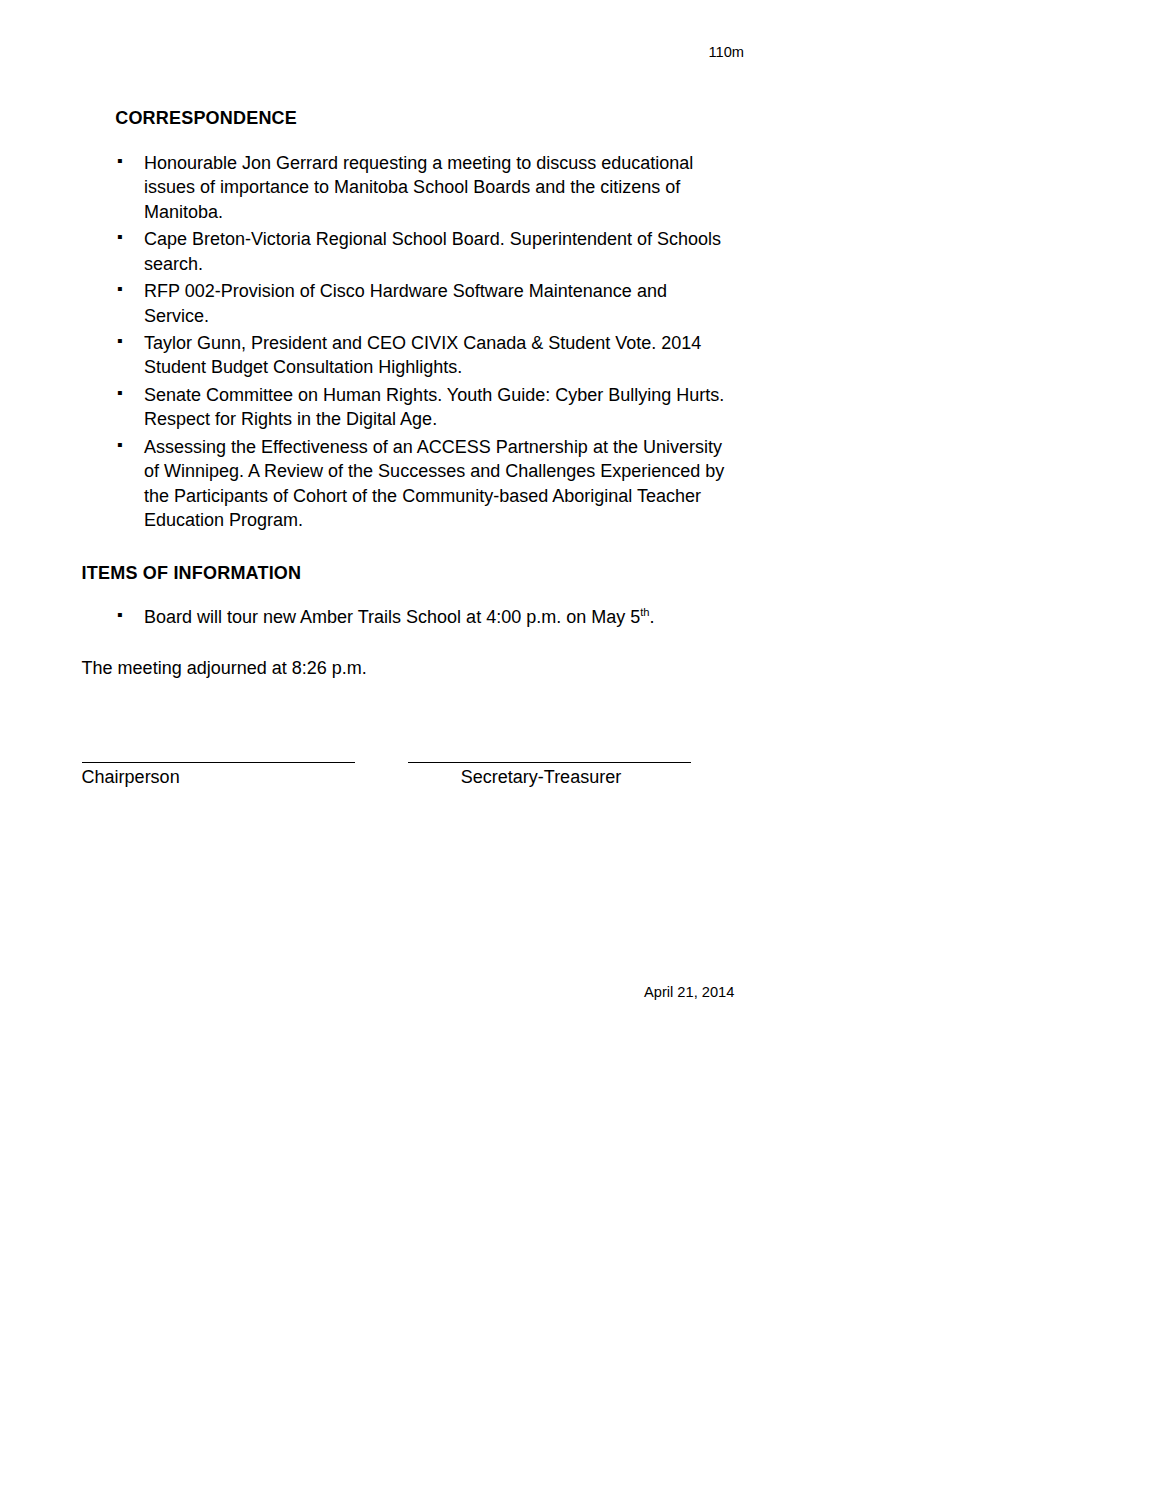110m
CORRESPONDENCE
Honourable Jon Gerrard requesting a meeting to discuss educational issues of importance to Manitoba School Boards and the citizens of Manitoba.
Cape Breton-Victoria Regional School Board. Superintendent of Schools search.
RFP 002-Provision of Cisco Hardware Software Maintenance and Service.
Taylor Gunn, President and CEO CIVIX Canada & Student Vote. 2014 Student Budget Consultation Highlights.
Senate Committee on Human Rights. Youth Guide: Cyber Bullying Hurts. Respect for Rights in the Digital Age.
Assessing the Effectiveness of an ACCESS Partnership at the University of Winnipeg. A Review of the Successes and Challenges Experienced by the Participants of Cohort of the Community-based Aboriginal Teacher Education Program.
ITEMS OF INFORMATION
Board will tour new Amber Trails School at 4:00 p.m. on May 5th.
The meeting adjourned at 8:26 p.m.
Chairperson
Secretary-Treasurer
April 21, 2014